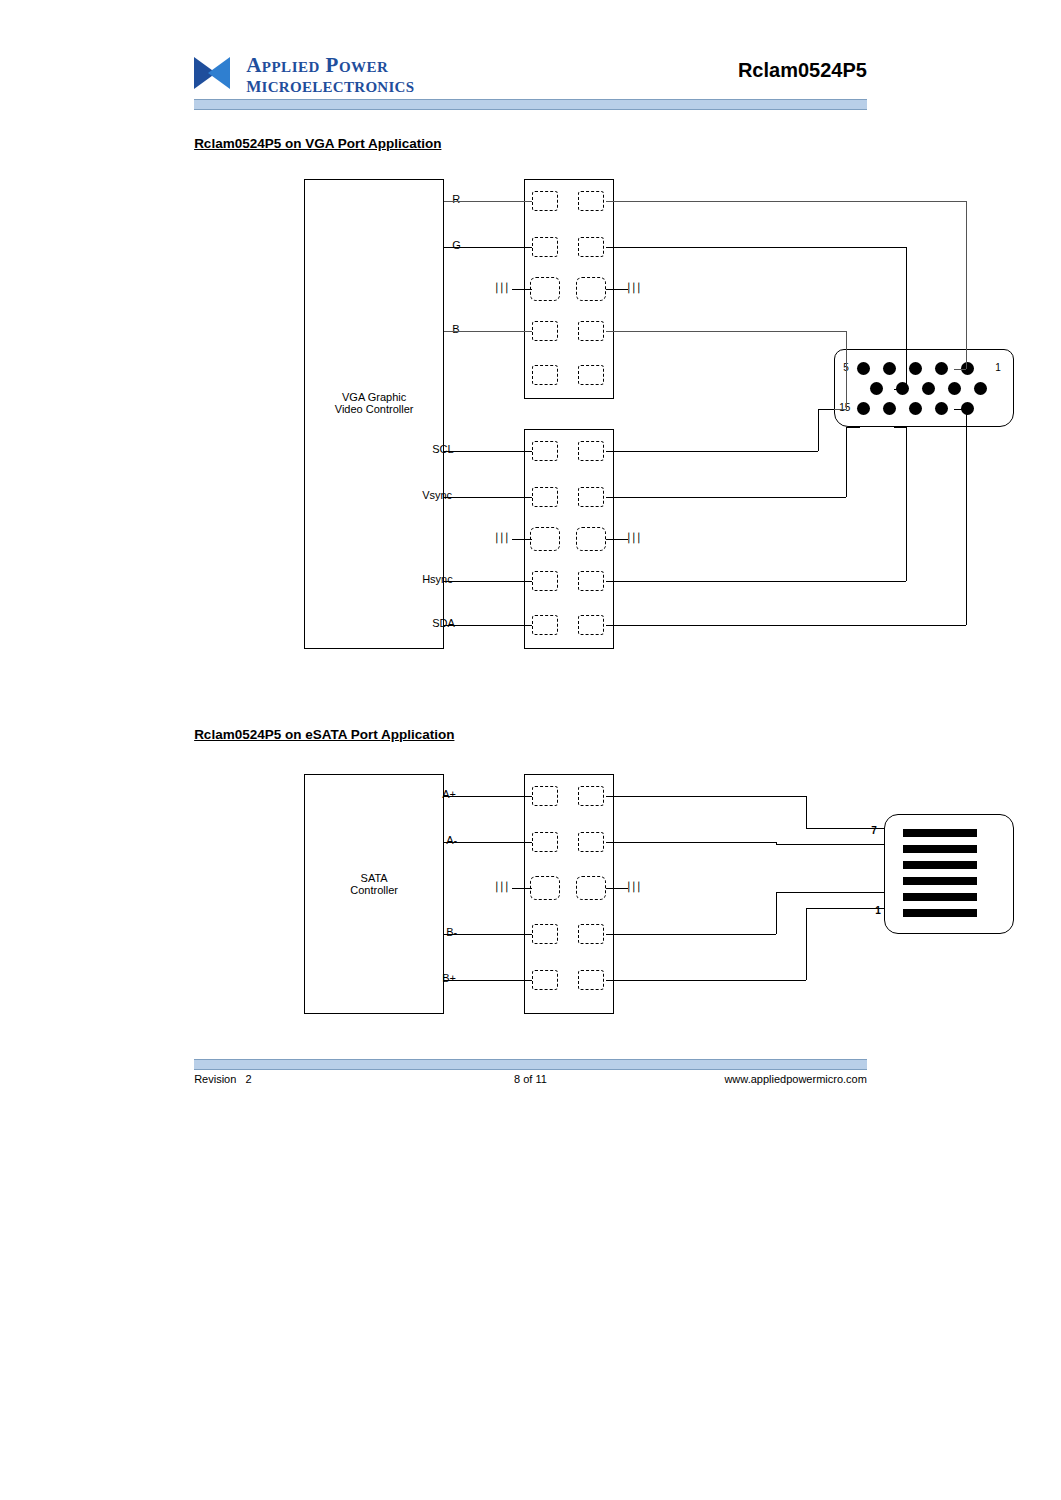APPLIED POWER
MICROELECTRONICS
Rclam0524P5
Rclam0524P5 on VGA Port Application
VGA Graphic
Video Controller
∣∣∣
∣∣∣
∣∣∣
∣∣∣
R
G
B
SCL
Vsync
Hsync
SDA
5
1
15
Rclam0524P5 on eSATA Port Application
SATA
Controller
∣∣∣
∣∣∣
A+
A-
B-
B+
7
1
Revision 2
8 of 11
www.appliedpowermicro.com